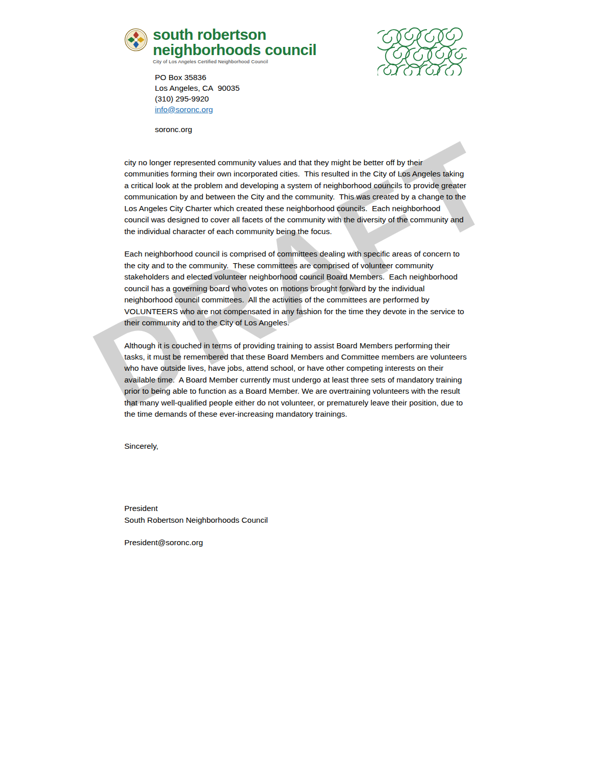DRAFT
south robertson
neighborhoods council
City of Los Angeles Certified Neighborhood Council
PO Box 35836
Los Angeles, CA 90035
(310) 295-9920
info@soronc.org
soronc.org
city no longer represented community values and that they might be better off by their communities forming their own incorporated cities. This resulted in the City of Los Angeles taking a critical look at the problem and developing a system of neighborhood councils to provide greater communication by and between the City and the community. This was created by a change to the Los Angeles City Charter which created these neighborhood councils. Each neighborhood council was designed to cover all facets of the community with the diversity of the community and the individual character of each community being the focus.
Each neighborhood council is comprised of committees dealing with specific areas of concern to the city and to the community. These committees are comprised of volunteer community stakeholders and elected volunteer neighborhood council Board Members. Each neighborhood council has a governing board who votes on motions brought forward by the individual neighborhood council committees. All the activities of the committees are performed by VOLUNTEERS who are not compensated in any fashion for the time they devote in the service to their community and to the City of Los Angeles.
Although it is couched in terms of providing training to assist Board Members performing their tasks, it must be remembered that these Board Members and Committee members are volunteers who have outside lives, have jobs, attend school, or have other competing interests on their available time. A Board Member currently must undergo at least three sets of mandatory training prior to being able to function as a Board Member. We are overtraining volunteers with the result that many well-qualified people either do not volunteer, or prematurely leave their position, due to the time demands of these ever-increasing mandatory trainings.
Sincerely,
President
South Robertson Neighborhoods Council
President@soronc.org